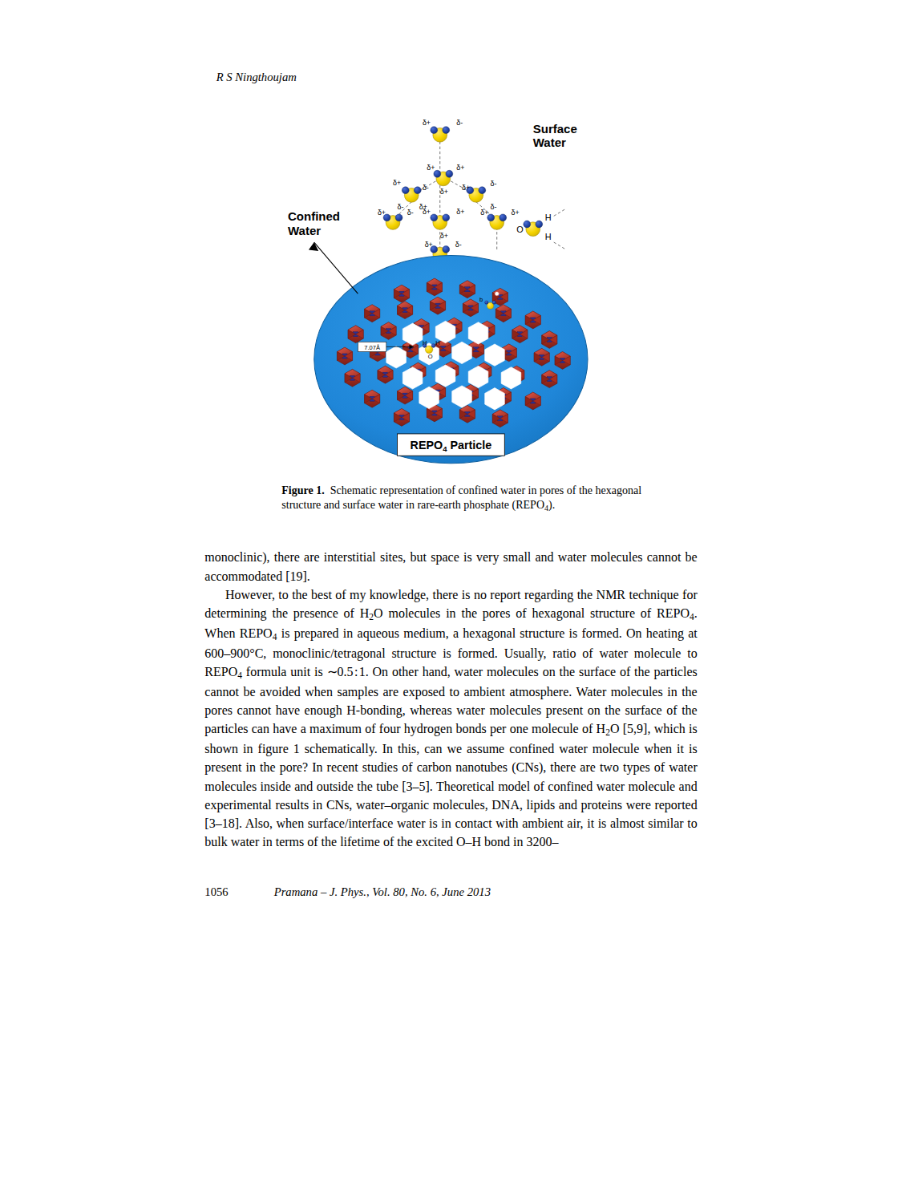R S Ningthoujam
Surface Water Confined Water δ+ δ- δ+ δ- δ- δ+ δ+ δ+ δ+ δ- δ+ δ- δ+ δ+ δ+ δ+ δ+ δ+ δ- δ+ δ- δ+ O H H 7.07Å H H O b REPO4 Particle
Figure 1. Schematic representation of confined water in pores of the hexagonal structure and surface water in rare-earth phosphate (REPO4).
monoclinic), there are interstitial sites, but space is very small and water molecules cannot be accommodated [19].
However, to the best of my knowledge, there is no report regarding the NMR technique for determining the presence of H2O molecules in the pores of hexagonal structure of REPO4. When REPO4 is prepared in aqueous medium, a hexagonal structure is formed. On heating at 600–900°C, monoclinic/tetragonal structure is formed. Usually, ratio of water molecule to REPO4 formula unit is ∼0.5 : 1. On other hand, water molecules on the surface of the particles cannot be avoided when samples are exposed to ambient atmosphere. Water molecules in the pores cannot have enough H-bonding, whereas water molecules present on the surface of the particles can have a maximum of four hydrogen bonds per one molecule of H2O [5,9], which is shown in figure 1 schematically. In this, can we assume confined water molecule when it is present in the pore? In recent studies of carbon nanotubes (CNs), there are two types of water molecules inside and outside the tube [3–5]. Theoretical model of confined water molecule and experimental results in CNs, water–organic molecules, DNA, lipids and proteins were reported [3–18]. Also, when surface/interface water is in contact with ambient air, it is almost similar to bulk water in terms of the lifetime of the excited O–H bond in 3200–
1056
Pramana – J. Phys., Vol. 80, No. 6, June 2013